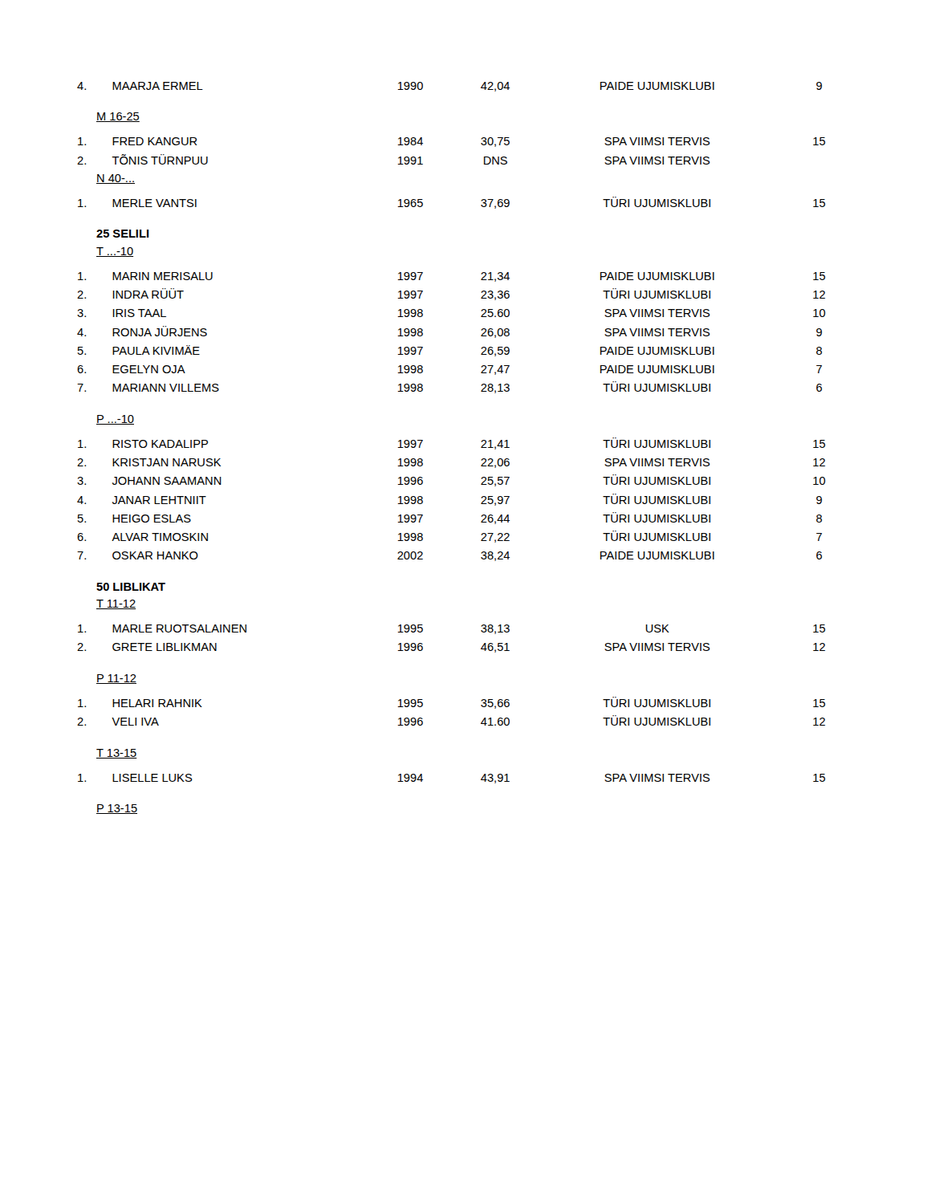| 4. | MAARJA ERMEL | 1990 | 42,04 | PAIDE UJUMISKLUBI | 9 |
M 16-25
| 1. | FRED KANGUR | 1984 | 30,75 | SPA VIIMSI TERVIS | 15 |
| 2. | TÕNIS TÜRNPUU | 1991 | DNS | SPA VIIMSI TERVIS | |
N 40-...
| 1. | MERLE VANTSI | 1965 | 37,69 | TÜRI UJUMISKLUBI | 15 |
25 SELILI
T ...-10
| 1. | MARIN MERISALU | 1997 | 21,34 | PAIDE UJUMISKLUBI | 15 |
| 2. | INDRA RÜÜT | 1997 | 23,36 | TÜRI UJUMISKLUBI | 12 |
| 3. | IRIS TAAL | 1998 | 25.60 | SPA VIIMSI TERVIS | 10 |
| 4. | RONJA JÜRJENS | 1998 | 26,08 | SPA VIIMSI TERVIS | 9 |
| 5. | PAULA KIVIMÄE | 1997 | 26,59 | PAIDE UJUMISKLUBI | 8 |
| 6. | EGELYN OJA | 1998 | 27,47 | PAIDE UJUMISKLUBI | 7 |
| 7. | MARIANN VILLEMS | 1998 | 28,13 | TÜRI UJUMISKLUBI | 6 |
P ...-10
| 1. | RISTO KADALIPP | 1997 | 21,41 | TÜRI UJUMISKLUBI | 15 |
| 2. | KRISTJAN NARUSK | 1998 | 22,06 | SPA VIIMSI TERVIS | 12 |
| 3. | JOHANN SAAMANN | 1996 | 25,57 | TÜRI UJUMISKLUBI | 10 |
| 4. | JANAR LEHTNIIT | 1998 | 25,97 | TÜRI UJUMISKLUBI | 9 |
| 5. | HEIGO ESLAS | 1997 | 26,44 | TÜRI UJUMISKLUBI | 8 |
| 6. | ALVAR TIMOSKIN | 1998 | 27,22 | TÜRI UJUMISKLUBI | 7 |
| 7. | OSKAR HANKO | 2002 | 38,24 | PAIDE UJUMISKLUBI | 6 |
50 LIBLIKAT
T 11-12
| 1. | MARLE RUOTSALAINEN | 1995 | 38,13 | USK | 15 |
| 2. | GRETE LIBLIKMAN | 1996 | 46,51 | SPA VIIMSI TERVIS | 12 |
P 11-12
| 1. | HELARI RAHNIK | 1995 | 35,66 | TÜRI UJUMISKLUBI | 15 |
| 2. | VELI IVA | 1996 | 41.60 | TÜRI UJUMISKLUBI | 12 |
T 13-15
| 1. | LISELLE LUKS | 1994 | 43,91 | SPA VIIMSI TERVIS | 15 |
P 13-15